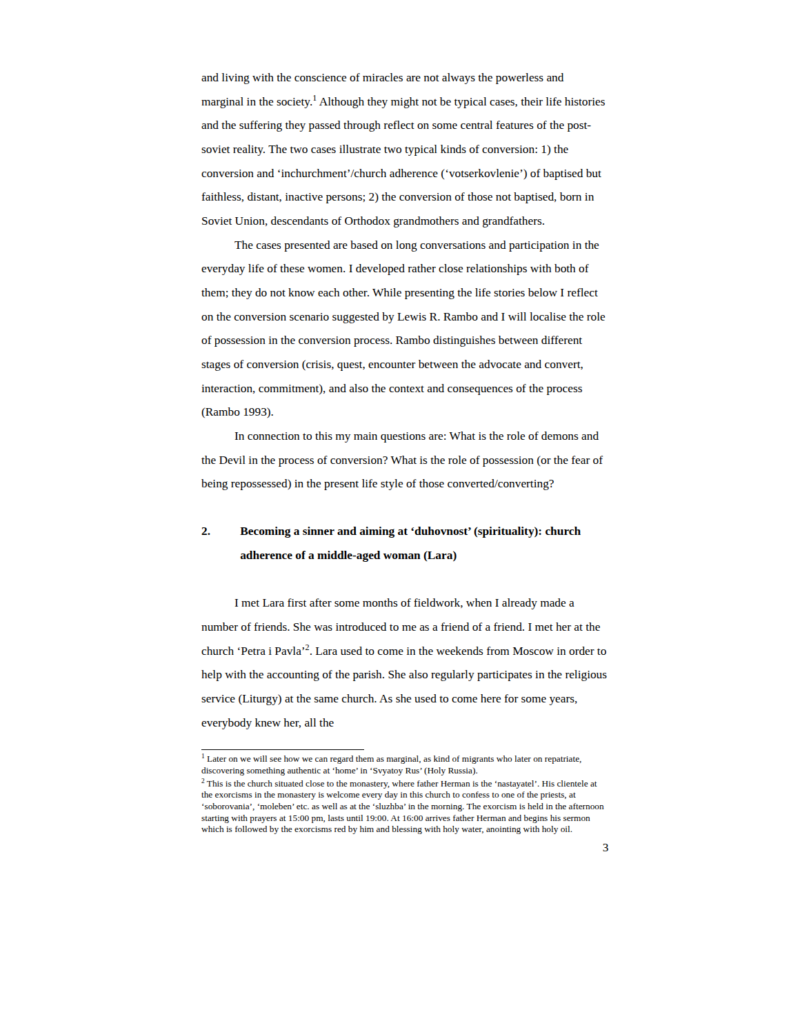and living with the conscience of miracles are not always the powerless and marginal in the society.1 Although they might not be typical cases, their life histories and the suffering they passed through reflect on some central features of the post-soviet reality. The two cases illustrate two typical kinds of conversion: 1) the conversion and ‘inchurchment’/church adherence (‘votserkovlenie’) of baptised but faithless, distant, inactive persons; 2) the conversion of those not baptised, born in Soviet Union, descendants of Orthodox grandmothers and grandfathers.
The cases presented are based on long conversations and participation in the everyday life of these women. I developed rather close relationships with both of them; they do not know each other. While presenting the life stories below I reflect on the conversion scenario suggested by Lewis R. Rambo and I will localise the role of possession in the conversion process. Rambo distinguishes between different stages of conversion (crisis, quest, encounter between the advocate and convert, interaction, commitment), and also the context and consequences of the process (Rambo 1993).
In connection to this my main questions are: What is the role of demons and the Devil in the process of conversion? What is the role of possession (or the fear of being repossessed) in the present life style of those converted/converting?
2. Becoming a sinner and aiming at ‘duhovnost’ (spirituality): church adherence of a middle-aged woman (Lara)
I met Lara first after some months of fieldwork, when I already made a number of friends. She was introduced to me as a friend of a friend. I met her at the church ‘Petra i Pavla’2. Lara used to come in the weekends from Moscow in order to help with the accounting of the parish. She also regularly participates in the religious service (Liturgy) at the same church. As she used to come here for some years, everybody knew her, all the
1 Later on we will see how we can regard them as marginal, as kind of migrants who later on repatriate, discovering something authentic at ‘home’ in ‘Svyatoy Rus’ (Holy Russia).
2 This is the church situated close to the monastery, where father Herman is the ‘nastayatel’. His clientele at the exorcisms in the monastery is welcome every day in this church to confess to one of the priests, at ‘soborovania’, ‘moleben’ etc. as well as at the ‘sluzhba’ in the morning. The exorcism is held in the afternoon starting with prayers at 15:00 pm, lasts until 19:00. At 16:00 arrives father Herman and begins his sermon which is followed by the exorcisms red by him and blessing with holy water, anointing with holy oil.
3